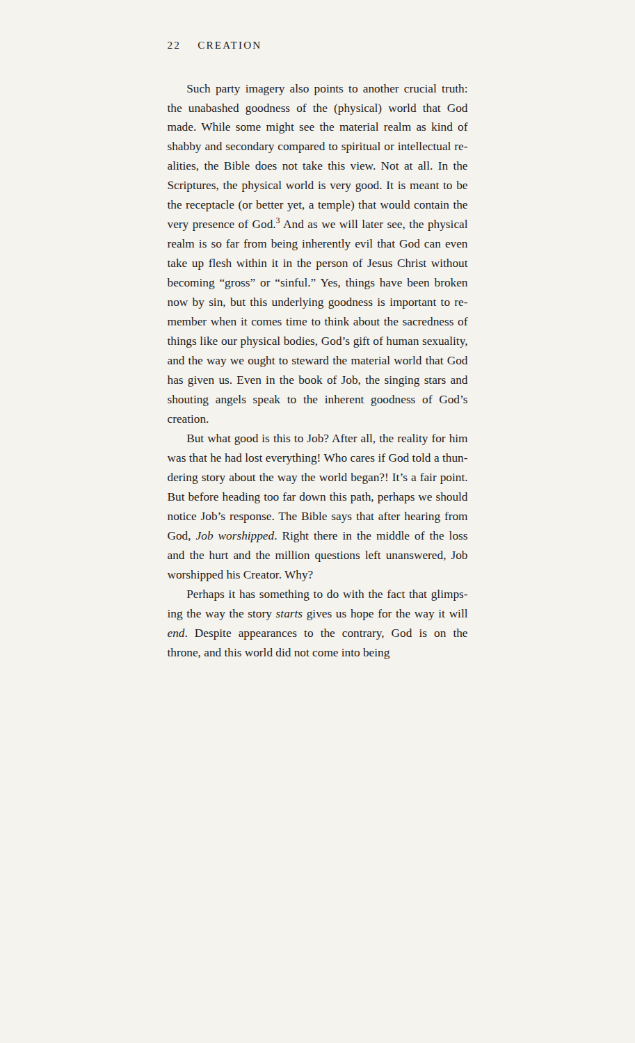22 CREATION
Such party imagery also points to another crucial truth: the unabashed goodness of the (physical) world that God made. While some might see the material realm as kind of shabby and secondary compared to spiritual or intellectual realities, the Bible does not take this view. Not at all. In the Scriptures, the physical world is very good. It is meant to be the receptacle (or better yet, a temple) that would contain the very presence of God.3 And as we will later see, the physical realm is so far from being inherently evil that God can even take up flesh within it in the person of Jesus Christ without becoming “gross” or “sinful.” Yes, things have been broken now by sin, but this underlying goodness is important to remember when it comes time to think about the sacredness of things like our physical bodies, God’s gift of human sexuality, and the way we ought to steward the material world that God has given us. Even in the book of Job, the singing stars and shouting angels speak to the inherent goodness of God’s creation.
But what good is this to Job? After all, the reality for him was that he had lost everything! Who cares if God told a thundering story about the way the world began?! It’s a fair point. But before heading too far down this path, perhaps we should notice Job’s response. The Bible says that after hearing from God, Job worshipped. Right there in the middle of the loss and the hurt and the million questions left unanswered, Job worshipped his Creator. Why?
Perhaps it has something to do with the fact that glimpsing the way the story starts gives us hope for the way it will end. Despite appearances to the contrary, God is on the throne, and this world did not come into being